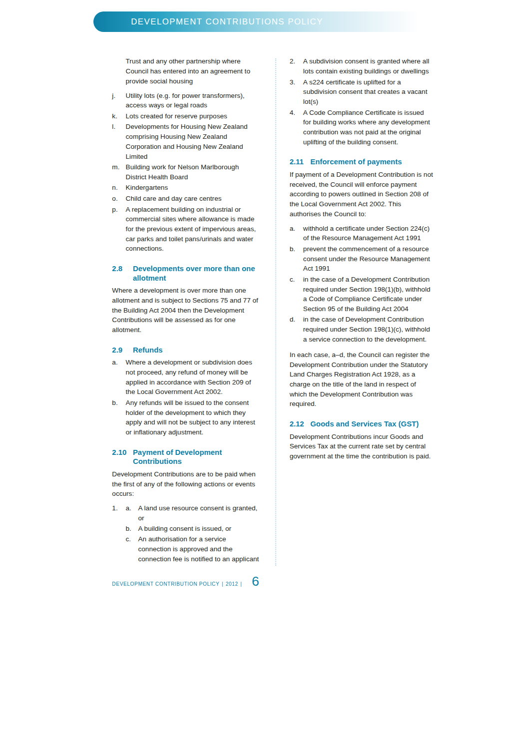Development Contributions Policy
Trust and any other partnership where Council has entered into an agreement to provide social housing
j. Utility lots (e.g. for power transformers), access ways or legal roads
k. Lots created for reserve purposes
l. Developments for Housing New Zealand comprising Housing New Zealand Corporation and Housing New Zealand Limited
m. Building work for Nelson Marlborough District Health Board
n. Kindergartens
o. Child care and day care centres
p. A replacement building on industrial or commercial sites where allowance is made for the previous extent of impervious areas, car parks and toilet pans/urinals and water connections.
2.8 Developments over more than one allotment
Where a development is over more than one allotment and is subject to Sections 75 and 77 of the Building Act 2004 then the Development Contributions will be assessed as for one allotment.
2.9 Refunds
a. Where a development or subdivision does not proceed, any refund of money will be applied in accordance with Section 209 of the Local Government Act 2002.
b. Any refunds will be issued to the consent holder of the development to which they apply and will not be subject to any interest or inflationary adjustment.
2.10 Payment of Development Contributions
Development Contributions are to be paid when the first of any of the following actions or events occurs:
1.
a. A land use resource consent is granted, or
b. A building consent is issued, or
c. An authorisation for a service connection is approved and the connection fee is notified to an applicant
2. A subdivision consent is granted where all lots contain existing buildings or dwellings
3. A s224 certificate is uplifted for a subdivision consent that creates a vacant lot(s)
4. A Code Compliance Certificate is issued for building works where any development contribution was not paid at the original uplifting of the building consent.
2.11 Enforcement of payments
If payment of a Development Contribution is not received, the Council will enforce payment according to powers outlined in Section 208 of the Local Government Act 2002. This authorises the Council to:
a. withhold a certificate under Section 224(c) of the Resource Management Act 1991
b. prevent the commencement of a resource consent under the Resource Management Act 1991
c. in the case of a Development Contribution required under Section 198(1)(b), withhold a Code of Compliance Certificate under Section 95 of the Building Act 2004
d. in the case of Development Contribution required under Section 198(1)(c), withhold a service connection to the development.
In each case, a–d, the Council can register the Development Contribution under the Statutory Land Charges Registration Act 1928, as a charge on the title of the land in respect of which the Development Contribution was required.
2.12 Goods and Services Tax (GST)
Development Contributions incur Goods and Services Tax at the current rate set by central government at the time the contribution is paid.
Development Contribution Policy|2012| 6